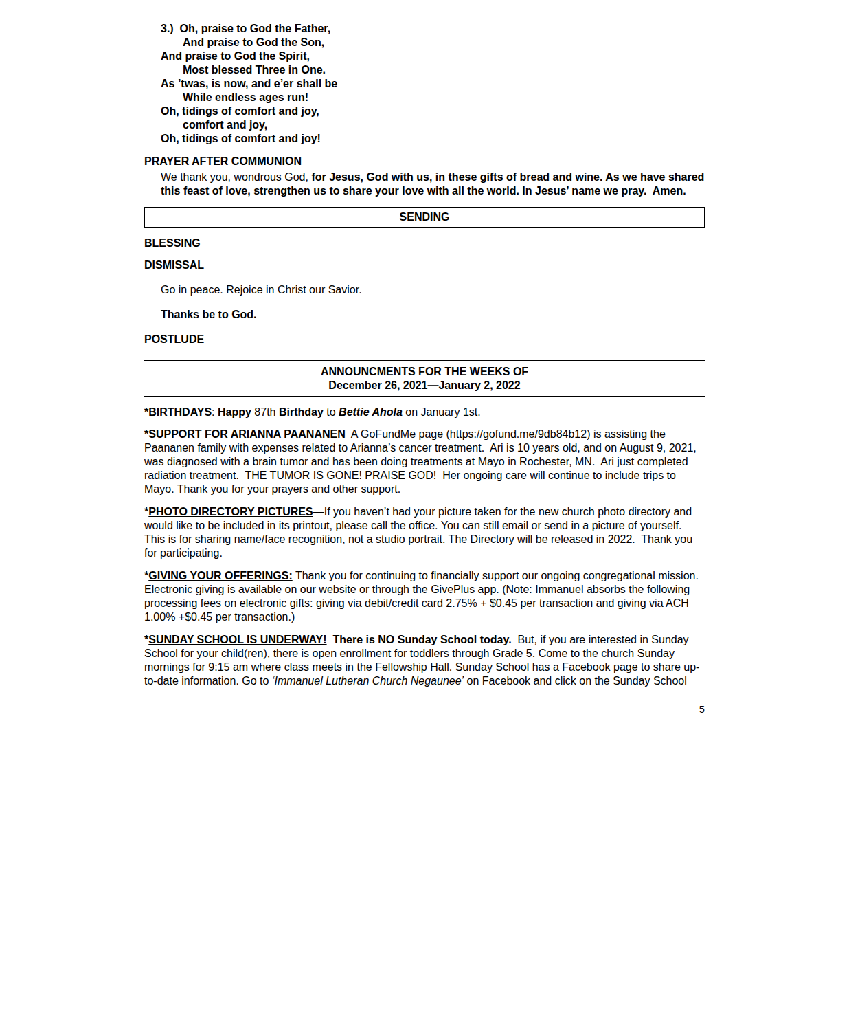3.) Oh, praise to God the Father,
And praise to God the Son,
And praise to God the Spirit,
Most blessed Three in One.
As ’twas, is now, and e’er shall be
While endless ages run!
Oh, tidings of comfort and joy,
comfort and joy,
Oh, tidings of comfort and joy!
PRAYER AFTER COMMUNION
We thank you, wondrous God, for Jesus, God with us, in these gifts of bread and wine. As we have shared this feast of love, strengthen us to share your love with all the world. In Jesus’ name we pray. Amen.
SENDING
BLESSING
DISMISSAL
Go in peace. Rejoice in Christ our Savior.
Thanks be to God.
POSTLUDE
ANNOUNCMENTS FOR THE WEEKS OF
December 26, 2021—January 2, 2022
*BIRTHDAYS: Happy 87th Birthday to Bettie Ahola on January 1st.
*SUPPORT FOR ARIANNA PAANANEN A GoFundMe page (https://gofund.me/9db84b12) is assisting the Paananen family with expenses related to Arianna’s cancer treatment. Ari is 10 years old, and on August 9, 2021, was diagnosed with a brain tumor and has been doing treatments at Mayo in Rochester, MN. Ari just completed radiation treatment. THE TUMOR IS GONE! PRAISE GOD! Her ongoing care will continue to include trips to Mayo. Thank you for your prayers and other support.
*PHOTO DIRECTORY PICTURES—If you haven’t had your picture taken for the new church photo directory and would like to be included in its printout, please call the office. You can still email or send in a picture of yourself. This is for sharing name/face recognition, not a studio portrait. The Directory will be released in 2022. Thank you for participating.
*GIVING YOUR OFFERINGS: Thank you for continuing to financially support our ongoing congregational mission. Electronic giving is available on our website or through the GivePlus app. (Note: Immanuel absorbs the following processing fees on electronic gifts: giving via debit/credit card 2.75% + $0.45 per transaction and giving via ACH 1.00% +$0.45 per transaction.)
*SUNDAY SCHOOL IS UNDERWAY! There is NO Sunday School today. But, if you are interested in Sunday School for your child(ren), there is open enrollment for toddlers through Grade 5. Come to the church Sunday mornings for 9:15 am where class meets in the Fellowship Hall. Sunday School has a Facebook page to share up-to-date information. Go to ‘Immanuel Lutheran Church Negaunee’ on Facebook and click on the Sunday School
5